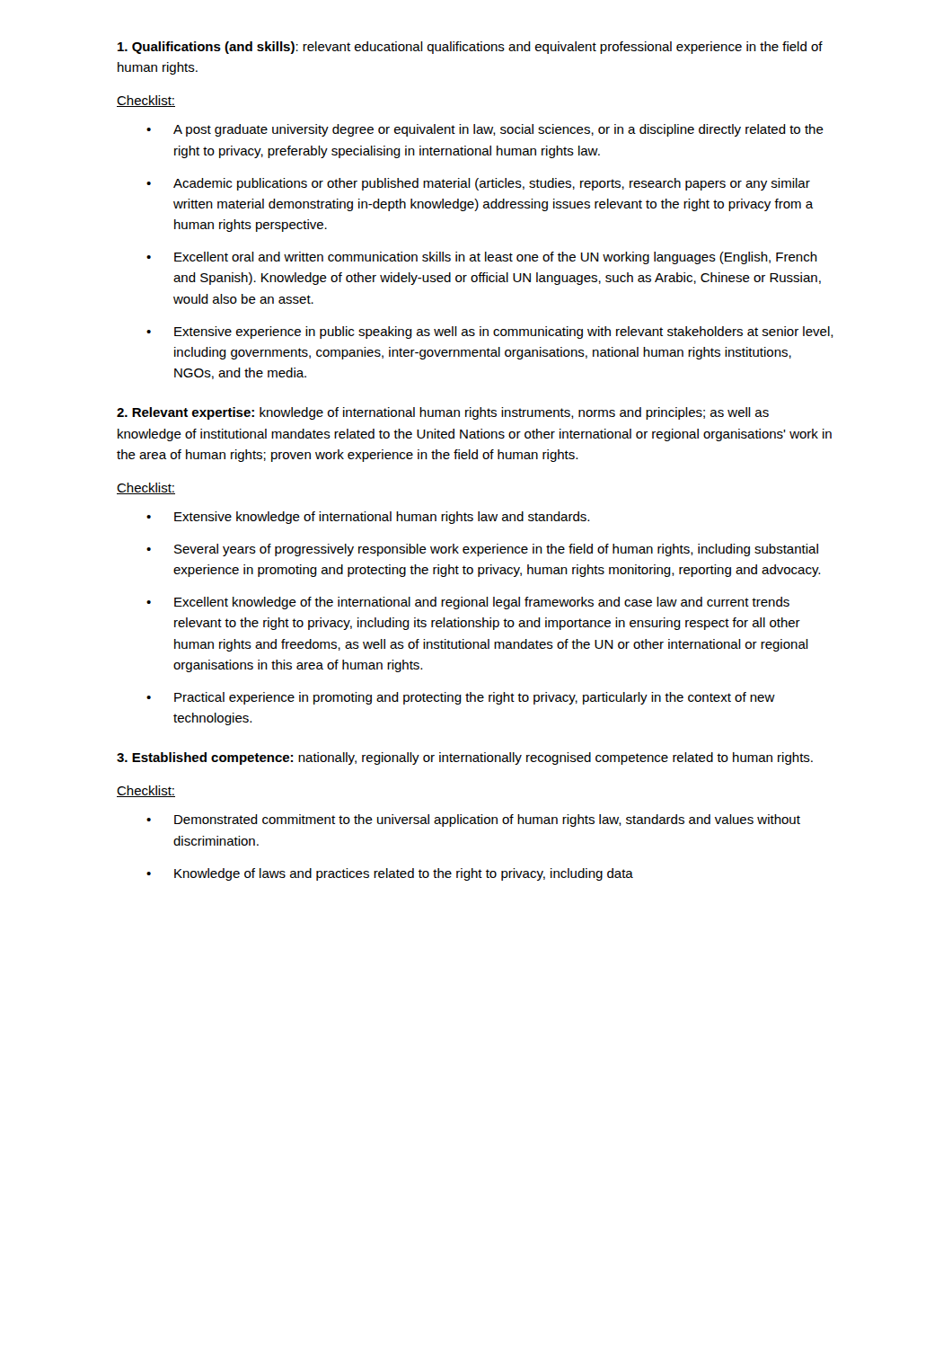1. Qualifications (and skills): relevant educational qualifications and equivalent professional experience in the field of human rights.
Checklist:
A post graduate university degree or equivalent in law, social sciences, or in a discipline directly related to the right to privacy, preferably specialising in international human rights law.
Academic publications or other published material (articles, studies, reports, research papers or any similar written material demonstrating in-depth knowledge) addressing issues relevant to the right to privacy from a human rights perspective.
Excellent oral and written communication skills in at least one of the UN working languages (English, French and Spanish). Knowledge of other widely-used or official UN languages, such as Arabic, Chinese or Russian, would also be an asset.
Extensive experience in public speaking as well as in communicating with relevant stakeholders at senior level, including governments, companies, inter-governmental organisations, national human rights institutions, NGOs, and the media.
2. Relevant expertise: knowledge of international human rights instruments, norms and principles; as well as knowledge of institutional mandates related to the United Nations or other international or regional organisations' work in the area of human rights; proven work experience in the field of human rights.
Checklist:
Extensive knowledge of international human rights law and standards.
Several years of progressively responsible work experience in the field of human rights, including substantial experience in promoting and protecting the right to privacy, human rights monitoring, reporting and advocacy.
Excellent knowledge of the international and regional legal frameworks and case law and current trends relevant to the right to privacy, including its relationship to and importance in ensuring respect for all other human rights and freedoms, as well as of institutional mandates of the UN or other international or regional organisations in this area of human rights.
Practical experience in promoting and protecting the right to privacy, particularly in the context of new technologies.
3. Established competence: nationally, regionally or internationally recognised competence related to human rights.
Checklist:
Demonstrated commitment to the universal application of human rights law, standards and values without discrimination.
Knowledge of laws and practices related to the right to privacy, including data